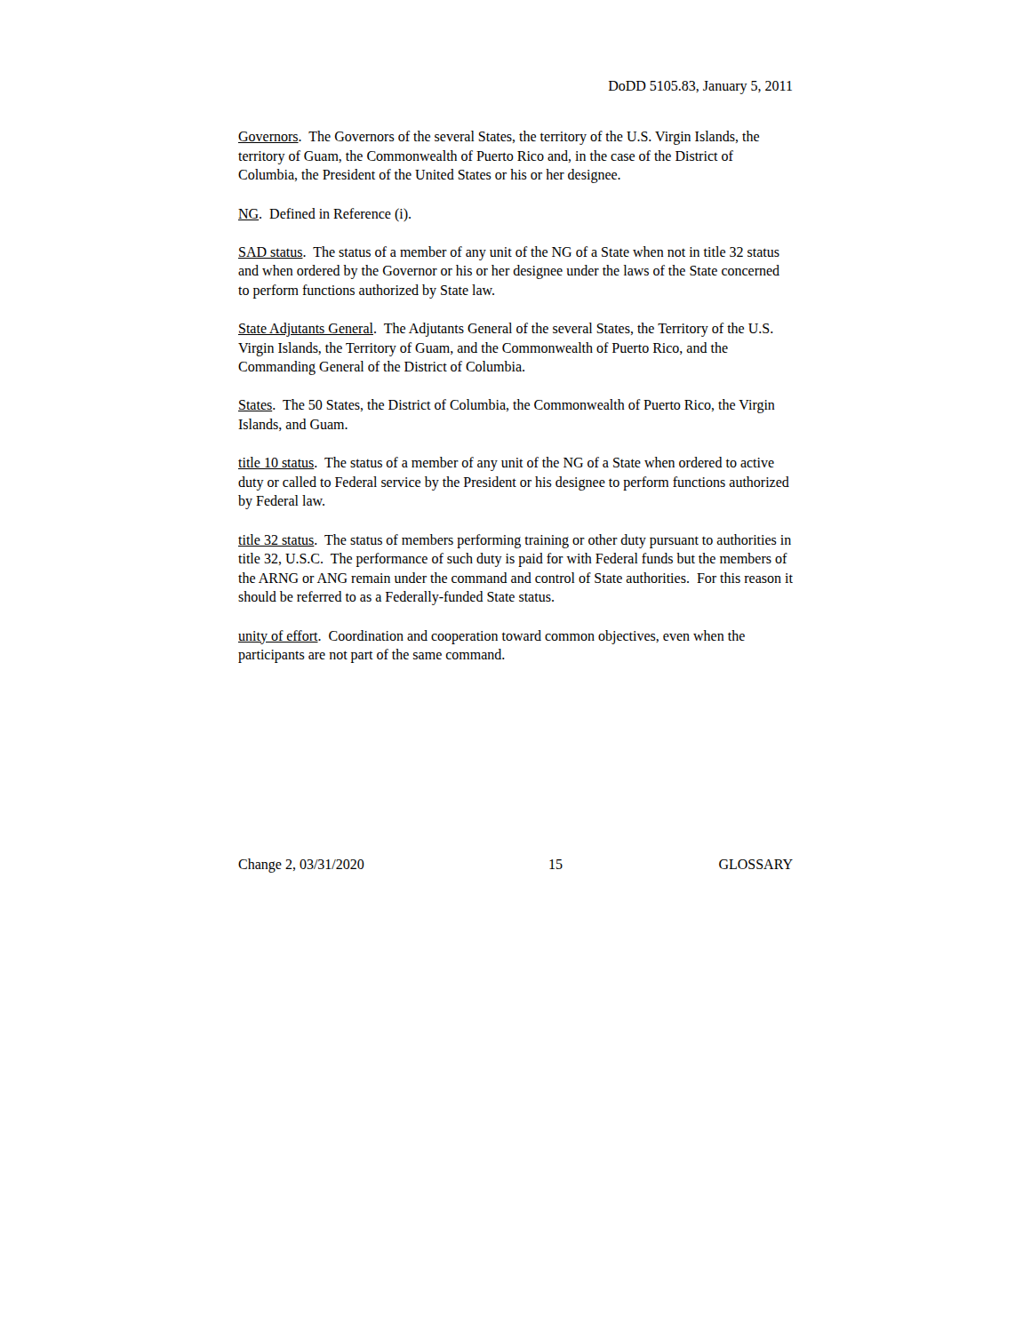DoDD 5105.83, January 5, 2011
Governors. The Governors of the several States, the territory of the U.S. Virgin Islands, the territory of Guam, the Commonwealth of Puerto Rico and, in the case of the District of Columbia, the President of the United States or his or her designee.
NG. Defined in Reference (i).
SAD status. The status of a member of any unit of the NG of a State when not in title 32 status and when ordered by the Governor or his or her designee under the laws of the State concerned to perform functions authorized by State law.
State Adjutants General. The Adjutants General of the several States, the Territory of the U.S. Virgin Islands, the Territory of Guam, and the Commonwealth of Puerto Rico, and the Commanding General of the District of Columbia.
States. The 50 States, the District of Columbia, the Commonwealth of Puerto Rico, the Virgin Islands, and Guam.
title 10 status. The status of a member of any unit of the NG of a State when ordered to active duty or called to Federal service by the President or his designee to perform functions authorized by Federal law.
title 32 status. The status of members performing training or other duty pursuant to authorities in title 32, U.S.C. The performance of such duty is paid for with Federal funds but the members of the ARNG or ANG remain under the command and control of State authorities. For this reason it should be referred to as a Federally-funded State status.
unity of effort. Coordination and cooperation toward common objectives, even when the participants are not part of the same command.
Change 2, 03/31/2020
15
GLOSSARY